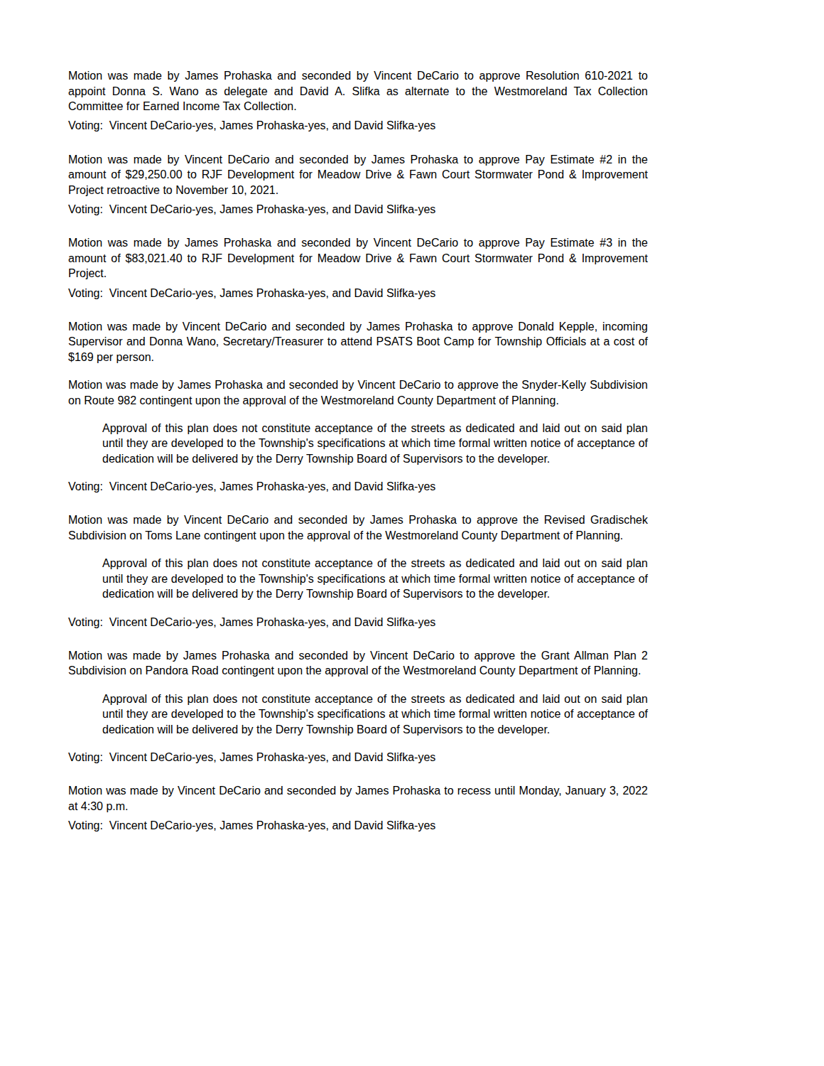Motion was made by James Prohaska and seconded by Vincent DeCario to approve Resolution 610-2021 to appoint Donna S. Wano as delegate and David A. Slifka as alternate to the Westmoreland Tax Collection Committee for Earned Income Tax Collection.
Voting: Vincent DeCario-yes, James Prohaska-yes, and David Slifka-yes
Motion was made by Vincent DeCario and seconded by James Prohaska to approve Pay Estimate #2 in the amount of $29,250.00 to RJF Development for Meadow Drive & Fawn Court Stormwater Pond & Improvement Project retroactive to November 10, 2021.
Voting: Vincent DeCario-yes, James Prohaska-yes, and David Slifka-yes
Motion was made by James Prohaska and seconded by Vincent DeCario to approve Pay Estimate #3 in the amount of $83,021.40 to RJF Development for Meadow Drive & Fawn Court Stormwater Pond & Improvement Project.
Voting: Vincent DeCario-yes, James Prohaska-yes, and David Slifka-yes
Motion was made by Vincent DeCario and seconded by James Prohaska to approve Donald Kepple, incoming Supervisor and Donna Wano, Secretary/Treasurer to attend PSATS Boot Camp for Township Officials at a cost of $169 per person.
Motion was made by James Prohaska and seconded by Vincent DeCario to approve the Snyder-Kelly Subdivision on Route 982 contingent upon the approval of the Westmoreland County Department of Planning.
Approval of this plan does not constitute acceptance of the streets as dedicated and laid out on said plan until they are developed to the Township's specifications at which time formal written notice of acceptance of dedication will be delivered by the Derry Township Board of Supervisors to the developer.
Voting: Vincent DeCario-yes, James Prohaska-yes, and David Slifka-yes
Motion was made by Vincent DeCario and seconded by James Prohaska to approve the Revised Gradischek Subdivision on Toms Lane contingent upon the approval of the Westmoreland County Department of Planning.
Approval of this plan does not constitute acceptance of the streets as dedicated and laid out on said plan until they are developed to the Township's specifications at which time formal written notice of acceptance of dedication will be delivered by the Derry Township Board of Supervisors to the developer.
Voting: Vincent DeCario-yes, James Prohaska-yes, and David Slifka-yes
Motion was made by James Prohaska and seconded by Vincent DeCario to approve the Grant Allman Plan 2 Subdivision on Pandora Road contingent upon the approval of the Westmoreland County Department of Planning.
Approval of this plan does not constitute acceptance of the streets as dedicated and laid out on said plan until they are developed to the Township's specifications at which time formal written notice of acceptance of dedication will be delivered by the Derry Township Board of Supervisors to the developer.
Voting: Vincent DeCario-yes, James Prohaska-yes, and David Slifka-yes
Motion was made by Vincent DeCario and seconded by James Prohaska to recess until Monday, January 3, 2022 at 4:30 p.m.
Voting: Vincent DeCario-yes, James Prohaska-yes, and David Slifka-yes